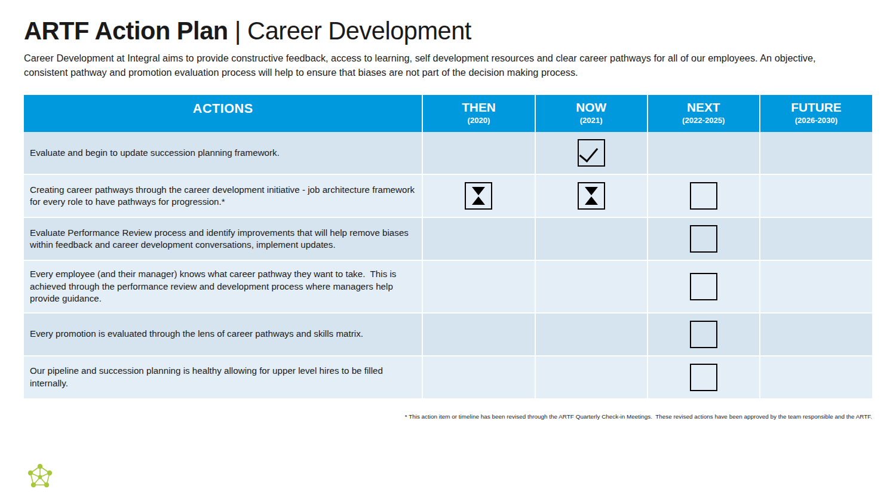ARTF Action Plan | Career Development
Career Development at Integral aims to provide constructive feedback, access to learning, self development resources and clear career pathways for all of our employees. An objective, consistent pathway and promotion evaluation process will help to ensure that biases are not part of the decision making process.
| ACTIONS | THEN (2020) | NOW (2021) | NEXT (2022-2025) | FUTURE (2026-2030) |
| --- | --- | --- | --- | --- |
| Evaluate and begin to update succession planning framework. | | | | |
| Creating career pathways through the career development initiative - job architecture framework for every role to have pathways for progression.* | | | | |
| Evaluate Performance Review process and identify improvements that will help remove biases within feedback and career development conversations, implement updates. | | | | |
| Every employee (and their manager) knows what career pathway they want to take. This is achieved through the performance review and development process where managers help provide guidance. | | | | |
| Every promotion is evaluated through the lens of career pathways and skills matrix. | | | | |
| Our pipeline and succession planning is healthy allowing for upper level hires to be filled internally. | | | | |
* This action item or timeline has been revised through the ARTF Quarterly Check-in Meetings. These revised actions have been approved by the team responsible and the ARTF.